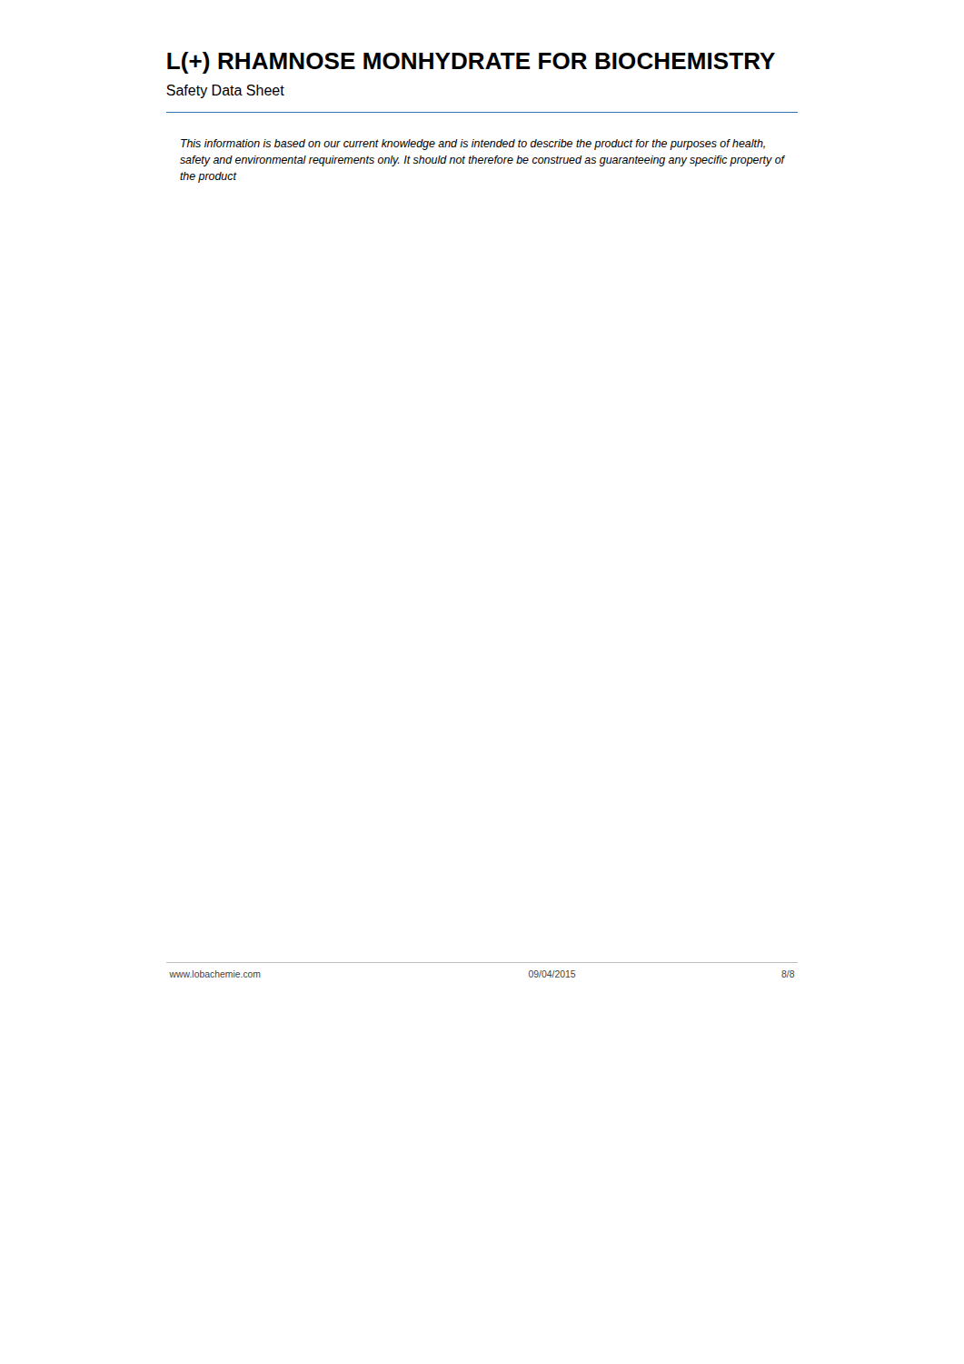L(+) RHAMNOSE MONHYDRATE FOR BIOCHEMISTRY
Safety Data Sheet
This information is based on our current knowledge and is intended to describe the product for the purposes of health, safety and environmental requirements only. It should not therefore be construed as guaranteeing any specific property of the product
www.lobachemie.com 09/04/2015 8/8